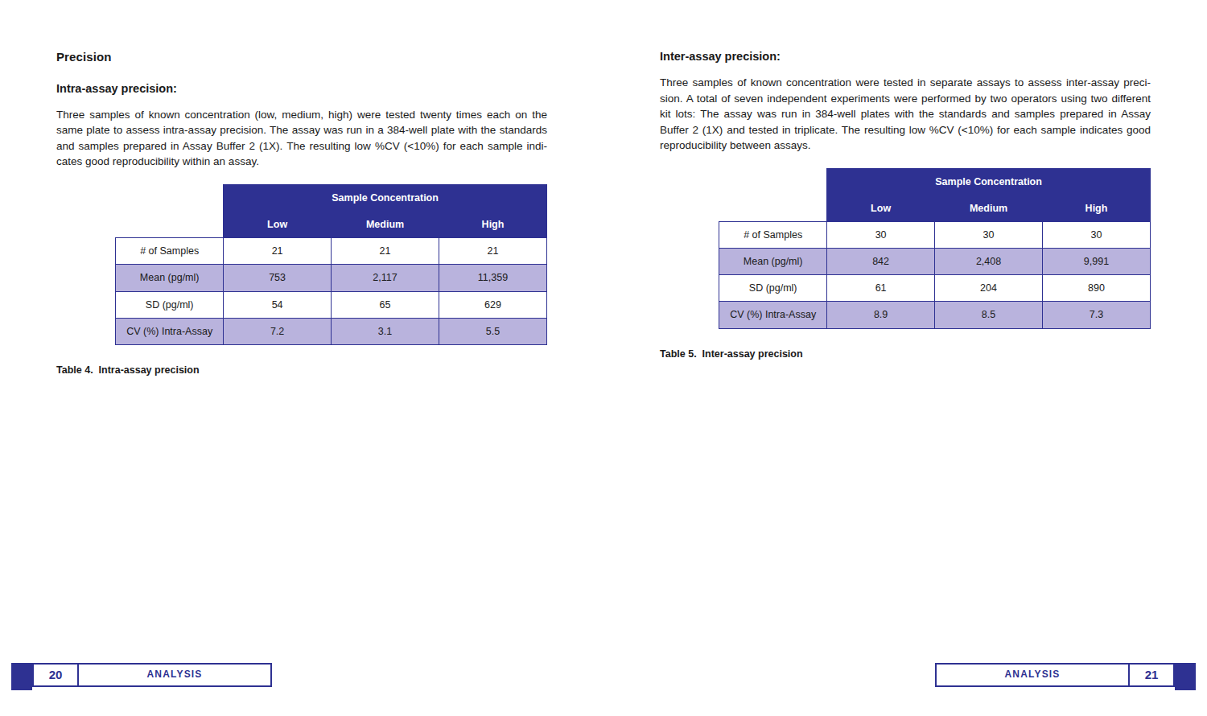Precision
Intra-assay precision:
Three samples of known concentration (low, medium, high) were tested twenty times each on the same plate to assess intra-assay precision. The assay was run in a 384-well plate with the standards and samples prepared in Assay Buffer 2 (1X). The resulting low %CV (<10%) for each sample indicates good reproducibility within an assay.
| | Sample Concentration |
| --- | --- |
| Low | Medium | High |
| # of Samples | 21 | 21 | 21 |
| Mean (pg/ml) | 753 | 2,117 | 11,359 |
| SD (pg/ml) | 54 | 65 | 629 |
| CV (%) Intra-Assay | 7.2 | 3.1 | 5.5 |
Table 4. Intra-assay precision
Inter-assay precision:
Three samples of known concentration were tested in separate assays to assess inter-assay precision. A total of seven independent experiments were performed by two operators using two different kit lots: The assay was run in 384-well plates with the standards and samples prepared in Assay Buffer 2 (1X) and tested in triplicate. The resulting low %CV (<10%) for each sample indicates good reproducibility between assays.
| | Sample Concentration |
| --- | --- |
| Low | Medium | High |
| # of Samples | 30 | 30 | 30 |
| Mean (pg/ml) | 842 | 2,408 | 9,991 |
| SD (pg/ml) | 61 | 204 | 890 |
| CV (%) Intra-Assay | 8.9 | 8.5 | 7.3 |
Table 5. Inter-assay precision
20
ANALYSIS
ANALYSIS
21